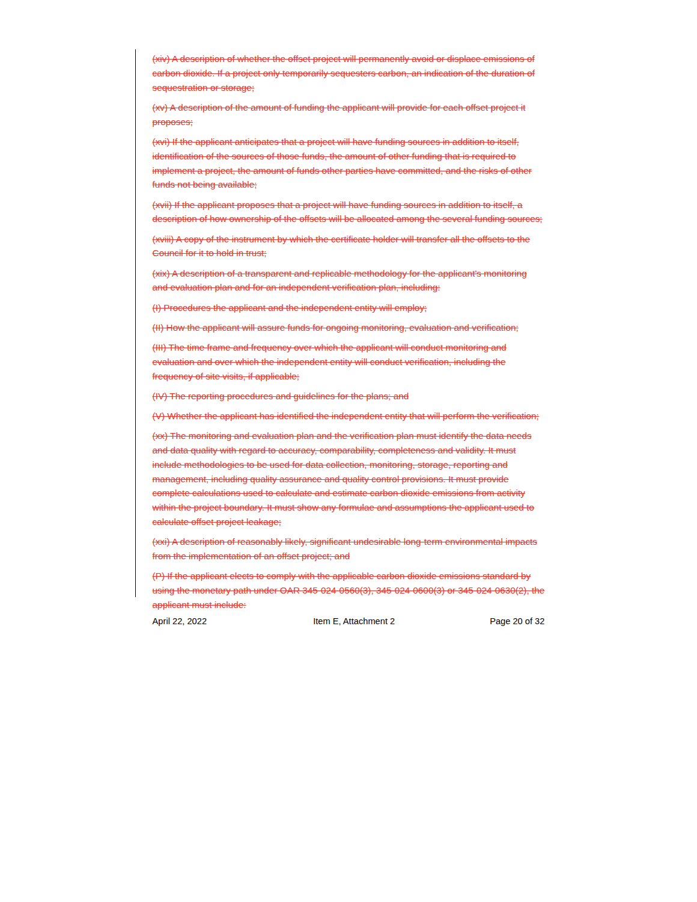(xiv) A description of whether the offset project will permanently avoid or displace emissions of carbon dioxide. If a project only temporarily sequesters carbon, an indication of the duration of sequestration or storage;
(xv) A description of the amount of funding the applicant will provide for each offset project it proposes;
(xvi) If the applicant anticipates that a project will have funding sources in addition to itself, identification of the sources of those funds, the amount of other funding that is required to implement a project, the amount of funds other parties have committed, and the risks of other funds not being available;
(xvii) If the applicant proposes that a project will have funding sources in addition to itself, a description of how ownership of the offsets will be allocated among the several funding sources;
(xviii) A copy of the instrument by which the certificate holder will transfer all the offsets to the Council for it to hold in trust;
(xix) A description of a transparent and replicable methodology for the applicant's monitoring and evaluation plan and for an independent verification plan, including:
(I) Procedures the applicant and the independent entity will employ;
(II) How the applicant will assure funds for ongoing monitoring, evaluation and verification;
(III) The time frame and frequency over which the applicant will conduct monitoring and evaluation and over which the independent entity will conduct verification, including the frequency of site visits, if applicable;
(IV) The reporting procedures and guidelines for the plans; and
(V) Whether the applicant has identified the independent entity that will perform the verification;
(xx) The monitoring and evaluation plan and the verification plan must identify the data needs and data quality with regard to accuracy, comparability, completeness and validity. It must include methodologies to be used for data collection, monitoring, storage, reporting and management, including quality assurance and quality control provisions. It must provide complete calculations used to calculate and estimate carbon dioxide emissions from activity within the project boundary. It must show any formulae and assumptions the applicant used to calculate offset project leakage;
(xxi) A description of reasonably likely, significant undesirable long-term environmental impacts from the implementation of an offset project; and
(P) If the applicant elects to comply with the applicable carbon dioxide emissions standard by using the monetary path under OAR 345-024-0560(3), 345-024-0600(3) or 345-024-0630(2), the applicant must include:
April 22, 2022 Item E, Attachment 2 Page 20 of 32